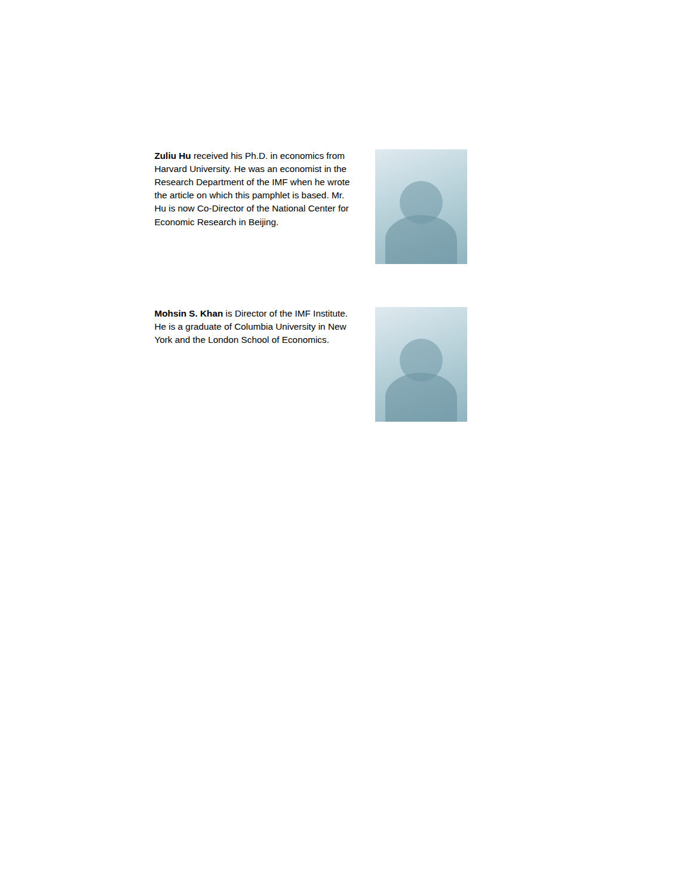Zuliu Hu received his Ph.D. in economics from Harvard University. He was an economist in the Research Department of the IMF when he wrote the article on which this pamphlet is based. Mr. Hu is now Co-Director of the National Center for Economic Research in Beijing.
Mohsin S. Khan is Director of the IMF Institute. He is a graduate of Columbia University in New York and the London School of Economics.